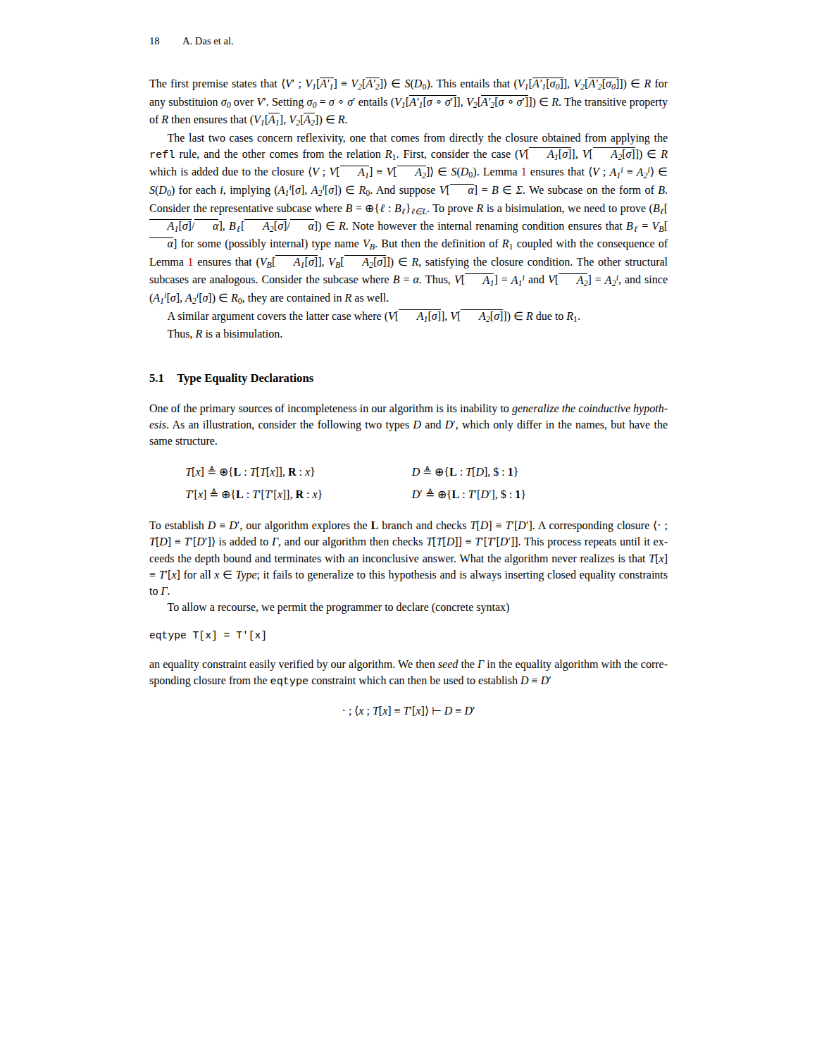18 A. Das et al.
The first premise states that ⟨V′ ; V1[A′1] ≡ V2[A′2]⟩ ∈ S(D 0). This entails that (V1[A′1[σ0]], V2[A′2[σ0]]) ∈ R for any substituion σ0 over V′. Setting σ0 = σ ∘ σ′ entails (V1[A′1[σ ∘ σ′]], V2[A′2[σ ∘ σ′]]) ∈ R. The transitive property of R then ensures that (V1[A1], V2[A2]) ∈ R.
The last two cases concern reflexivity, one that comes from directly the closure obtained from applying the refl rule, and the other comes from the relation R 1. First, consider the case (V[A1[σ]], V[A2[σ]]) ∈ R which is added due to the closure ⟨V ; V[A1] ≡ V[A2]⟩ ∈ S(D 0). Lemma 1 ensures that ⟨V ; A1 i ≡ A2 i⟩ ∈ S(D 0) for each i, implying (A1 i[σ], A2 i[σ]) ∈ R 0. And suppose V[α] = B ∈ Σ. We subcase on the form of B. Consider the representative subcase where B = ⊕{ℓ : Bℓ}ℓ∈L. To prove R is a bisimulation, we need to prove (Bℓ[A1[σ]/α], Bℓ[A2[σ]/α]) ∈ R. Note however the internal renaming condition ensures that Bℓ = VB[α] for some (possibly internal) type name VB. But then the definition of R 1 coupled with the consequence of Lemma 1 ensures that (VB[A1[σ]], VB[A2[σ]]) ∈ R, satisfying the closure condition. The other structural subcases are analogous. Consider the subcase where B = α. Thus, V[A1] = A1 i and V[A2] = A2 i, and since (A1 i[σ], A2 i[σ]) ∈ R 0, they are contained in R as well.
A similar argument covers the latter case where (V[A1[σ]], V[A2[σ]]) ∈ R due to R 1.
Thus, R is a bisimulation.
5.1 Type Equality Declarations
One of the primary sources of incompleteness in our algorithm is its inability to generalize the coinductive hypothesis. As an illustration, consider the following two types D and D′, which only differ in the names, but have the same structure.
T[x] ≜ ⊕{L : T[T[x]], R : x}
D ≜ ⊕{L : T[D], $ : 1}
T′[x] ≜ ⊕{L : T′[T′[x]], R : x}
D′ ≜ ⊕{L : T′[D′], $ : 1}
To establish D ≡ D′, our algorithm explores the L branch and checks T[D] ≡ T′[D′]. A corresponding closure ⟨· ; T[D] ≡ T′[D′]⟩ is added to Γ, and our algorithm then checks T[T[D]] ≡ T′[T′[D′]]. This process repeats until it exceeds the depth bound and terminates with an inconclusive answer. What the algorithm never realizes is that T[x] ≡ T′[x] for all x ∈ Type; it fails to generalize to this hypothesis and is always inserting closed equality constraints to Γ.
To allow a recourse, we permit the programmer to declare (concrete syntax)
eqtype T[x] = T'[x]
an equality constraint easily verified by our algorithm. We then seed the Γ in the equality algorithm with the corresponding closure from the eqtype constraint which can then be used to establish D ≡ D′
· ; ⟨x ; T[x] ≡ T′[x]⟩ ⊢ D ≡ D′